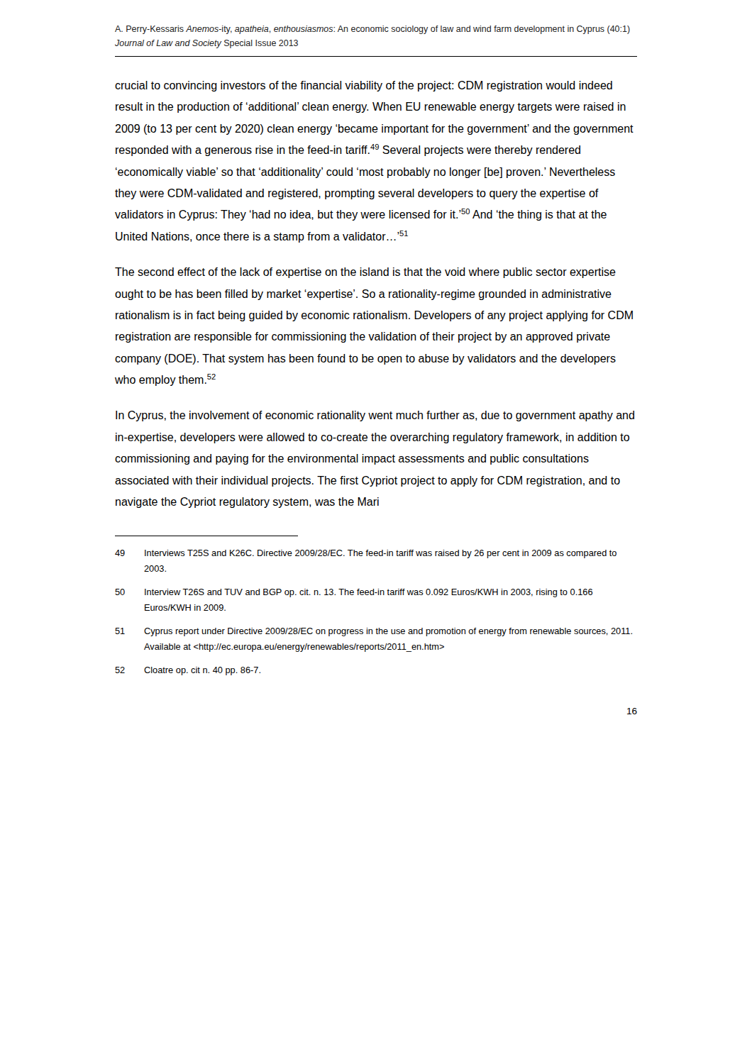A. Perry-Kessaris Anemos-ity, apatheia, enthousiasmos: An economic sociology of law and wind farm development in Cyprus (40:1) Journal of Law and Society Special Issue 2013
crucial to convincing investors of the financial viability of the project: CDM registration would indeed result in the production of ‘additional’ clean energy. When EU renewable energy targets were raised in 2009 (to 13 per cent by 2020) clean energy ‘became important for the government’ and the government responded with a generous rise in the feed-in tariff.49 Several projects were thereby rendered ‘economically viable’ so that ‘additionality’ could ‘most probably no longer [be] proven.’ Nevertheless they were CDM-validated and registered, prompting several developers to query the expertise of validators in Cyprus: They ‘had no idea, but they were licensed for it.’50 And ‘the thing is that at the United Nations, once there is a stamp from a validator…’51
The second effect of the lack of expertise on the island is that the void where public sector expertise ought to be has been filled by market ‘expertise’. So a rationality-regime grounded in administrative rationalism is in fact being guided by economic rationalism. Developers of any project applying for CDM registration are responsible for commissioning the validation of their project by an approved private company (DOE). That system has been found to be open to abuse by validators and the developers who employ them.52
In Cyprus, the involvement of economic rationality went much further as, due to government apathy and in-expertise, developers were allowed to co-create the overarching regulatory framework, in addition to commissioning and paying for the environmental impact assessments and public consultations associated with their individual projects. The first Cypriot project to apply for CDM registration, and to navigate the Cypriot regulatory system, was the Mari
49 Interviews T25S and K26C. Directive 2009/28/EC. The feed-in tariff was raised by 26 per cent in 2009 as compared to 2003.
50 Interview T26S and TUV and BGP op. cit. n. 13. The feed-in tariff was 0.092 Euros/KWH in 2003, rising to 0.166 Euros/KWH in 2009.
51 Cyprus report under Directive 2009/28/EC on progress in the use and promotion of energy from renewable sources, 2011. Available at <http://ec.europa.eu/energy/renewables/reports/2011_en.htm>
52 Cloatre op. cit n. 40 pp. 86-7.
16